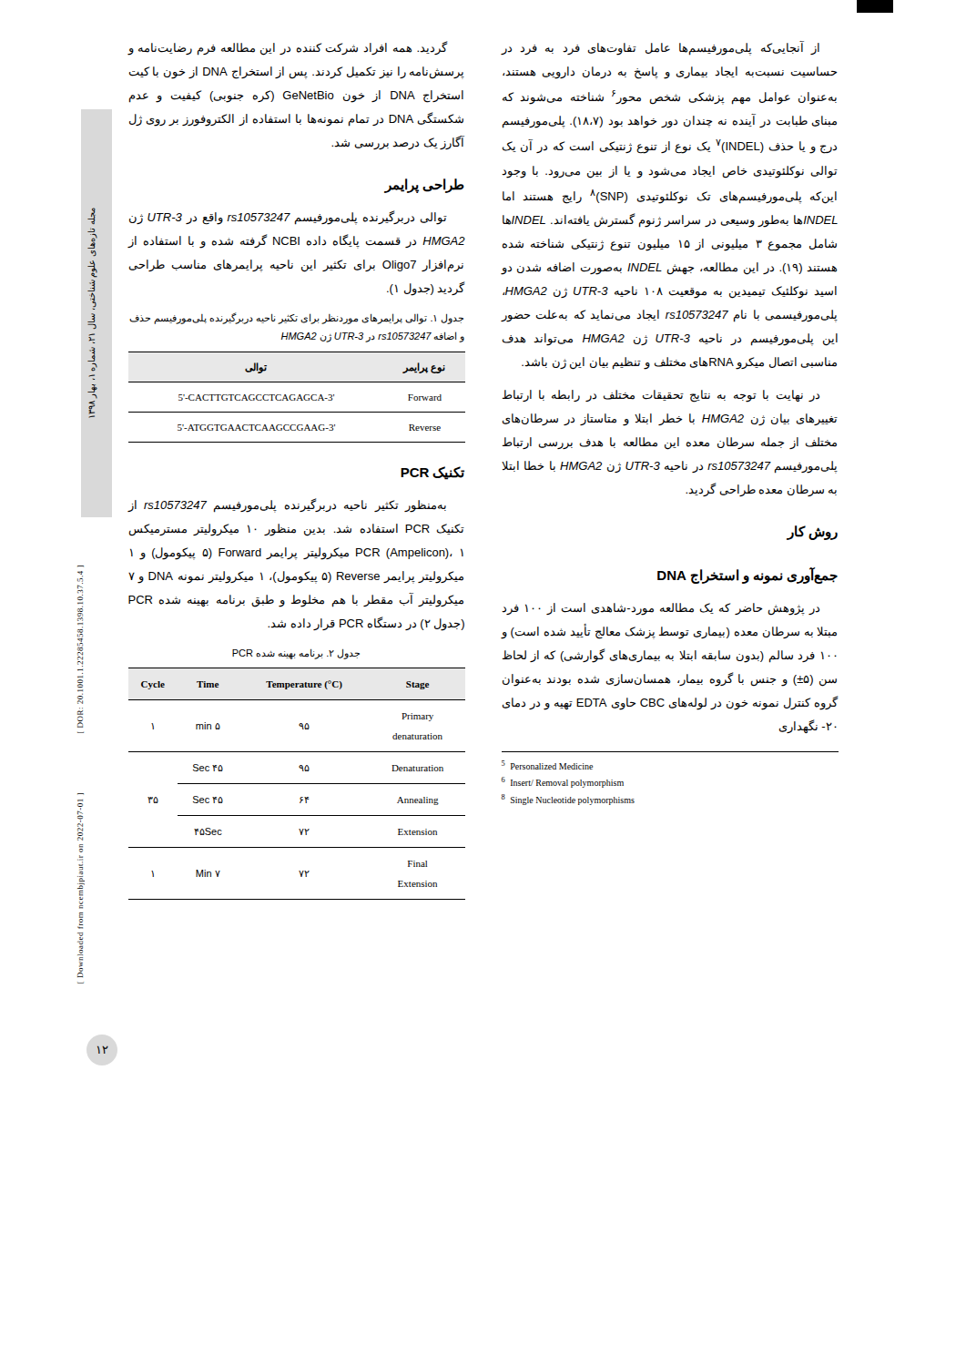مجله تازه‌های علوم شناختی، سال ۲۱، شماره ۱، بهار ۱۳۹۸
از آنجایی‌که پلی‌مورفیسم‌ها عامل تفاوت‌های فرد به فرد در حساسیت نسبت‌به ایجاد بیماری و پاسخ به درمان دارویی هستند، به‌عنوان عوامل مهم پزشکی شخص محور۶ شناخته می‌شوند که مبنای طبابت در آینده نه چندان دور خواهد بود (۱۸،۷). پلی‌مورفیسم درج و یا حذف (INDEL)۷ یک نوع از تنوع ژنتیکی است که در آن یک توالی نوکلئوتیدی خاص ایجاد می‌شود و یا از بین می‌رود. با وجود این‌که پلی‌مورفیسم‌های تک نوکلئوتیدی (SNP)۸ رایج هستند اما INDELها به‌طور وسیعی در سراسر ژنوم گسترش یافته‌اند. INDELها شامل مجموع ۳ میلیونی از ۱۵ میلیون تنوع ژنتیکی شناخته شده هستند (۱۹). در این مطالعه، جهش INDEL به‌صورت اضافه شدن دو اسید نوکلئیک تیمیدین به موقعیت ۱۰۸ ناحیه 3-UTR ژن HMGA2، پلی‌مورفیسمی با نام rs10573247 ایجاد می‌نماید که به‌علت حضور این پلی‌مورفیسم در ناحیه 3-UTR ژن HMGA2 می‌تواند هدف مناسبی اتصال میکرو RNAهای مختلف و تنظیم بیان این ژن باشد.
در نهایت با توجه به نتایج تحقیقات مختلف در رابطه با ارتباط تغییرهای بیان ژن HMGA2 با خطر ابتلا و متاستاز در سرطان‌های مختلف از جمله سرطان معده این مطالعه با هدف بررسی ارتباط پلی‌مورفیسم rs10573247 در ناحیه 3-UTR ژن HMGA2 با خطا ابتلا به سرطان معده طراحی گردید.
روش کار
جمع‌آوری نمونه و استخراج DNA
در پژوهش حاضر که یک مطالعه مورد-شاهدی است از ۱۰۰ فرد مبتلا به سرطان معده (بیماری توسط پزشک معالج تأیید شده است) و ۱۰۰ فرد سالم (بدون سابقه ابتلا به بیماری‌های گوارشی) که از لحاظ سن (۵±) و جنس با گروه بیمار، همسان‌سازی شده بودند به‌عنوان گروه کنترل نمونه خون در لوله‌های CBC حاوی EDTA تهیه و در دمای ۲۰- نگهداری
5 Personalized Medicine
6 Insert/ Removal polymorphism
8 Single Nucleotide polymorphisms
گردید. همه افراد شرکت کننده در این مطالعه فرم رضایت‌نامه و پرسش‌نامه را نیز تکمیل کردند. پس از استخراج DNA از خون با کیت استخراج DNA از خون GeNetBio (کره جنوبی) کیفیت و عدم شکستگی DNA در تمام نمونه‌ها با استفاده از الکتروفورز بر روی ژل آگارز یک درصد بررسی شد.
طراحی پرایمر
توالی دربرگیرنده پلی‌مورفیسم rs10573247 واقع در 3-UTR ژن HMGA2 در قسمت پایگاه داده NCBI گرفته شده و با استفاده از نرم‌افزار Oligo7 برای تکثیر این ناحیه پرایمرهای مناسب طراحی گردید (جدول ۱).
جدول ۱. توالی پرایمرهای موردنظر برای تکثیر ناحیه دربرگیرنده پلی‌مورفیسم حذف و اضافه rs10573247 در 3-UTR ژن HMGA2
| نوع پرایمر | توالی |
| --- | --- |
| Forward | 5'-CACTTGTCAGCCTCAGAGCA-3' |
| Reverse | 5'-ATGGTGAACTCAAGCCGAAG-3' |
تکنیک PCR
به‌منظور تکثیر ناحیه دربرگیرنده پلی‌مورفیسم rs10573247 از تکنیک PCR استفاده شد. بدین منظور ۱۰ میکرولیتر مسترمیکس PCR (Ampelicon)، ۱ میکرولیتر پرایمر Forward (۵ پیکومول) و ۱ میکرولیتر پرایمر Reverse (۵ پیکومول)، ۱ میکرولیتر نمونه DNA و ۷ میکرولیتر آب مقطر با هم مخلوط و طبق برنامه بهینه شده PCR (جدول ۲) در دستگاه PCR قرار داده شد.
جدول ۲. برنامه بهینه شده PCR
| Stage | Temperature (°C) | Time | Cycle |
| --- | --- | --- | --- |
| Primary denaturation | ۹۵ | ۵ min | ۱ |
| Denaturation | ۹۵ | ۴۵ Sec | ۳۵ |
| Annealing | ۶۴ | ۴۵ Sec |
| Extension | ۷۲ | ۴۵Sec |
| Final Extension | ۷۲ | ۷ Min | ۱ |
[ Downloaded from ncembjpiaut.ir on 2022-07-01 ]
[ DOR: 20.1001.1.22285458.1398.10.37.5.4 ]
۱۲